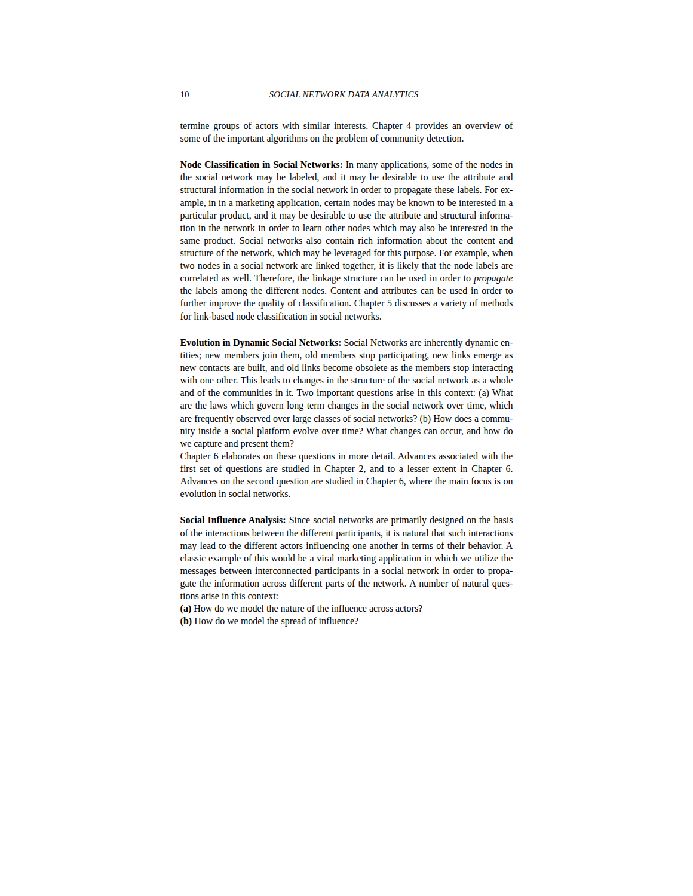10 SOCIAL NETWORK DATA ANALYTICS
termine groups of actors with similar interests. Chapter 4 provides an overview of some of the important algorithms on the problem of community detection.
Node Classification in Social Networks: In many applications, some of the nodes in the social network may be labeled, and it may be desirable to use the attribute and structural information in the social network in order to propagate these labels. For example, in in a marketing application, certain nodes may be known to be interested in a particular product, and it may be desirable to use the attribute and structural information in the network in order to learn other nodes which may also be interested in the same product. Social networks also contain rich information about the content and structure of the network, which may be leveraged for this purpose. For example, when two nodes in a social network are linked together, it is likely that the node labels are correlated as well. Therefore, the linkage structure can be used in order to propagate the labels among the different nodes. Content and attributes can be used in order to further improve the quality of classification. Chapter 5 discusses a variety of methods for link-based node classification in social networks.
Evolution in Dynamic Social Networks: Social Networks are inherently dynamic entities; new members join them, old members stop participating, new links emerge as new contacts are built, and old links become obsolete as the members stop interacting with one other. This leads to changes in the structure of the social network as a whole and of the communities in it. Two important questions arise in this context: (a) What are the laws which govern long term changes in the social network over time, which are frequently observed over large classes of social networks? (b) How does a community inside a social platform evolve over time? What changes can occur, and how do we capture and present them?
Chapter 6 elaborates on these questions in more detail. Advances associated with the first set of questions are studied in Chapter 2, and to a lesser extent in Chapter 6. Advances on the second question are studied in Chapter 6, where the main focus is on evolution in social networks.
Social Influence Analysis: Since social networks are primarily designed on the basis of the interactions between the different participants, it is natural that such interactions may lead to the different actors influencing one another in terms of their behavior. A classic example of this would be a viral marketing application in which we utilize the messages between interconnected participants in a social network in order to propagate the information across different parts of the network. A number of natural questions arise in this context:
(a) How do we model the nature of the influence across actors?
(b) How do we model the spread of influence?